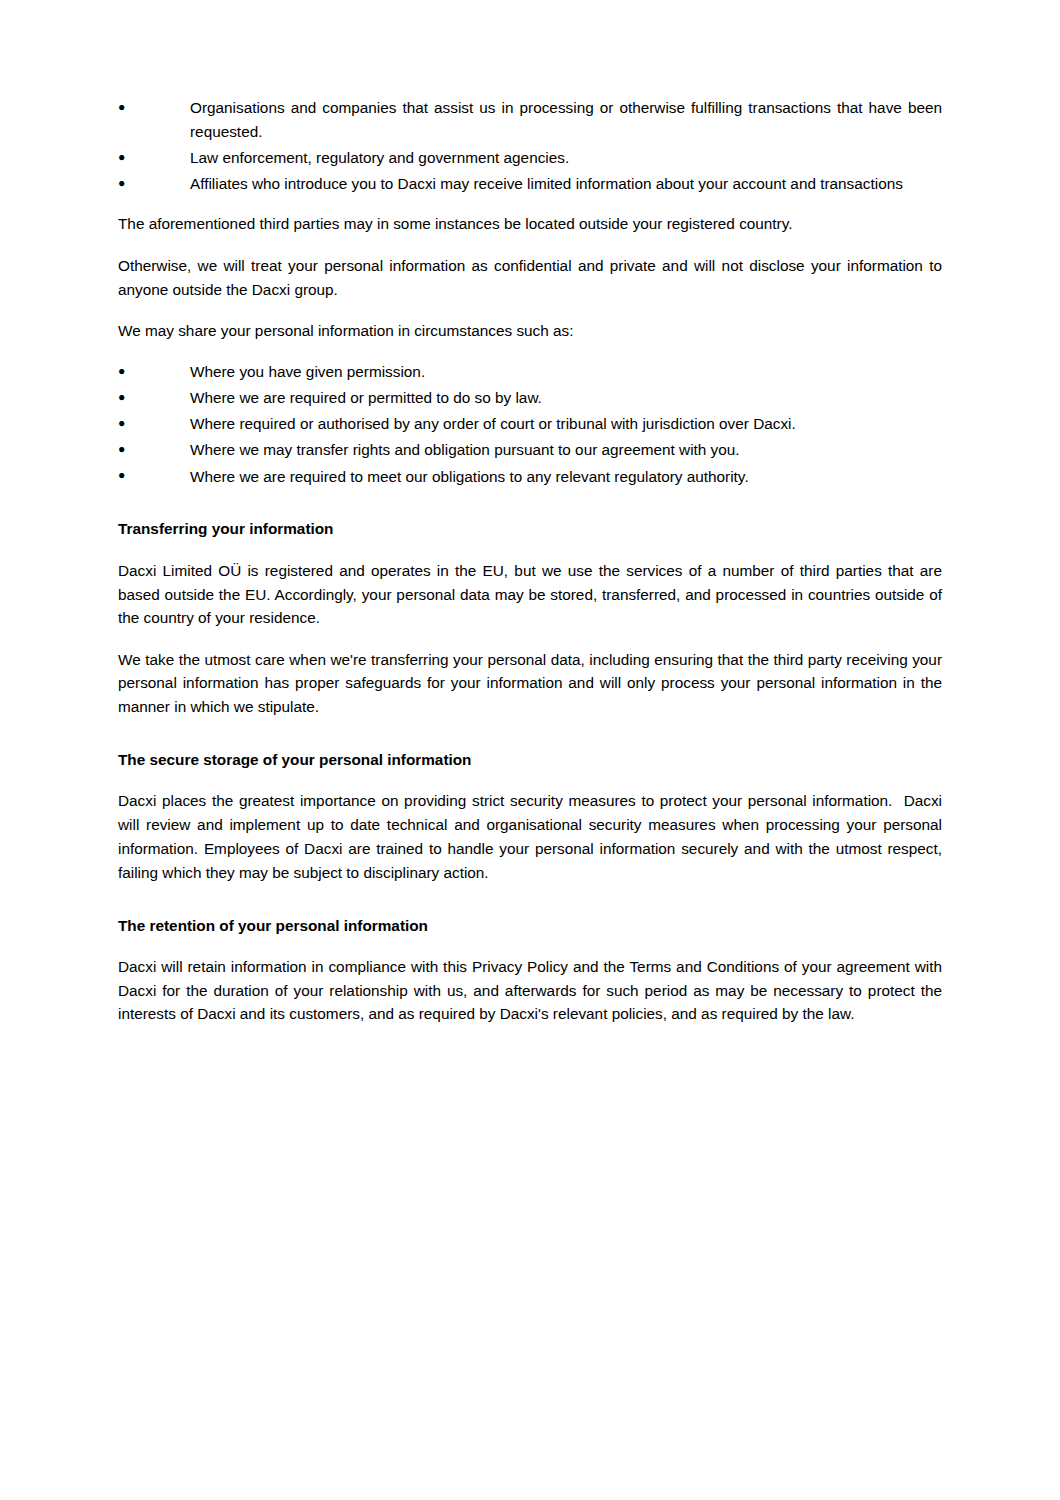Organisations and companies that assist us in processing or otherwise fulfilling transactions that have been requested.
Law enforcement, regulatory and government agencies.
Affiliates who introduce you to Dacxi may receive limited information about your account and transactions
The aforementioned third parties may in some instances be located outside your registered country.
Otherwise, we will treat your personal information as confidential and private and will not disclose your information to anyone outside the Dacxi group.
We may share your personal information in circumstances such as:
Where you have given permission.
Where we are required or permitted to do so by law.
Where required or authorised by any order of court or tribunal with jurisdiction over Dacxi.
Where we may transfer rights and obligation pursuant to our agreement with you.
Where we are required to meet our obligations to any relevant regulatory authority.
Transferring your information
Dacxi Limited OÜ is registered and operates in the EU, but we use the services of a number of third parties that are based outside the EU. Accordingly, your personal data may be stored, transferred, and processed in countries outside of the country of your residence.
We take the utmost care when we're transferring your personal data, including ensuring that the third party receiving your personal information has proper safeguards for your information and will only process your personal information in the manner in which we stipulate.
The secure storage of your personal information
Dacxi places the greatest importance on providing strict security measures to protect your personal information. Dacxi will review and implement up to date technical and organisational security measures when processing your personal information. Employees of Dacxi are trained to handle your personal information securely and with the utmost respect, failing which they may be subject to disciplinary action.
The retention of your personal information
Dacxi will retain information in compliance with this Privacy Policy and the Terms and Conditions of your agreement with Dacxi for the duration of your relationship with us, and afterwards for such period as may be necessary to protect the interests of Dacxi and its customers, and as required by Dacxi's relevant policies, and as required by the law.